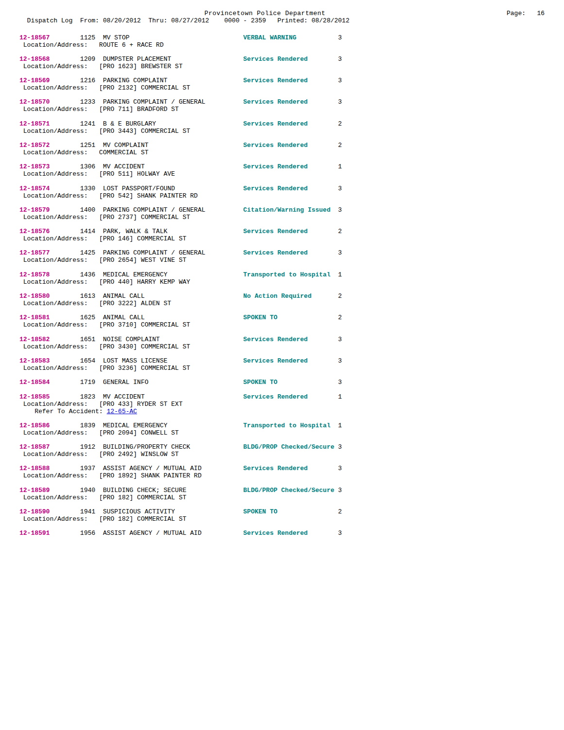Provincetown Police Department Page: 16
Dispatch Log From: 08/20/2012 Thru: 08/27/2012 0000 - 2359 Printed: 08/28/2012
12-18567 1125 MV STOP VERBAL WARNING 3 Location/Address: ROUTE 6 + RACE RD
12-18568 1209 DUMPSTER PLACEMENT Services Rendered 3 Location/Address: [PRO 1623] BREWSTER ST
12-18569 1216 PARKING COMPLAINT Services Rendered 3 Location/Address: [PRO 2132] COMMERCIAL ST
12-18570 1233 PARKING COMPLAINT / GENERAL Services Rendered 3 Location/Address: [PRO 711] BRADFORD ST
12-18571 1241 B & E BURGLARY Services Rendered 2 Location/Address: [PRO 3443] COMMERCIAL ST
12-18572 1251 MV COMPLAINT Services Rendered 2 Location/Address: COMMERCIAL ST
12-18573 1306 MV ACCIDENT Services Rendered 1 Location/Address: [PRO 511] HOLWAY AVE
12-18574 1330 LOST PASSPORT/FOUND Services Rendered 3 Location/Address: [PRO 542] SHANK PAINTER RD
12-18579 1400 PARKING COMPLAINT / GENERAL Citation/Warning Issued 3 Location/Address: [PRO 2737] COMMERCIAL ST
12-18576 1414 PARK, WALK & TALK Services Rendered 2 Location/Address: [PRO 146] COMMERCIAL ST
12-18577 1425 PARKING COMPLAINT / GENERAL Services Rendered 3 Location/Address: [PRO 2654] WEST VINE ST
12-18578 1436 MEDICAL EMERGENCY Transported to Hospital 1 Location/Address: [PRO 440] HARRY KEMP WAY
12-18580 1613 ANIMAL CALL No Action Required 2 Location/Address: [PRO 3222] ALDEN ST
12-18581 1625 ANIMAL CALL SPOKEN TO 2 Location/Address: [PRO 3710] COMMERCIAL ST
12-18582 1651 NOISE COMPLAINT Services Rendered 3 Location/Address: [PRO 3430] COMMERCIAL ST
12-18583 1654 LOST MASS LICENSE Services Rendered 3 Location/Address: [PRO 3236] COMMERCIAL ST
12-18584 1719 GENERAL INFO SPOKEN TO 3
12-18585 1823 MV ACCIDENT Services Rendered 1 Location/Address: [PRO 433] RYDER ST EXT Refer To Accident: 12-65-AC
12-18586 1839 MEDICAL EMERGENCY Transported to Hospital 1 Location/Address: [PRO 2094] CONWELL ST
12-18587 1912 BUILDING/PROPERTY CHECK BLDG/PROP Checked/Secure 3 Location/Address: [PRO 2492] WINSLOW ST
12-18588 1937 ASSIST AGENCY / MUTUAL AID Services Rendered 3 Location/Address: [PRO 1892] SHANK PAINTER RD
12-18589 1940 BUILDING CHECK; SECURE BLDG/PROP Checked/Secure 3 Location/Address: [PRO 182] COMMERCIAL ST
12-18590 1941 SUSPICIOUS ACTIVITY SPOKEN TO 2 Location/Address: [PRO 182] COMMERCIAL ST
12-18591 1956 ASSIST AGENCY / MUTUAL AID Services Rendered 3